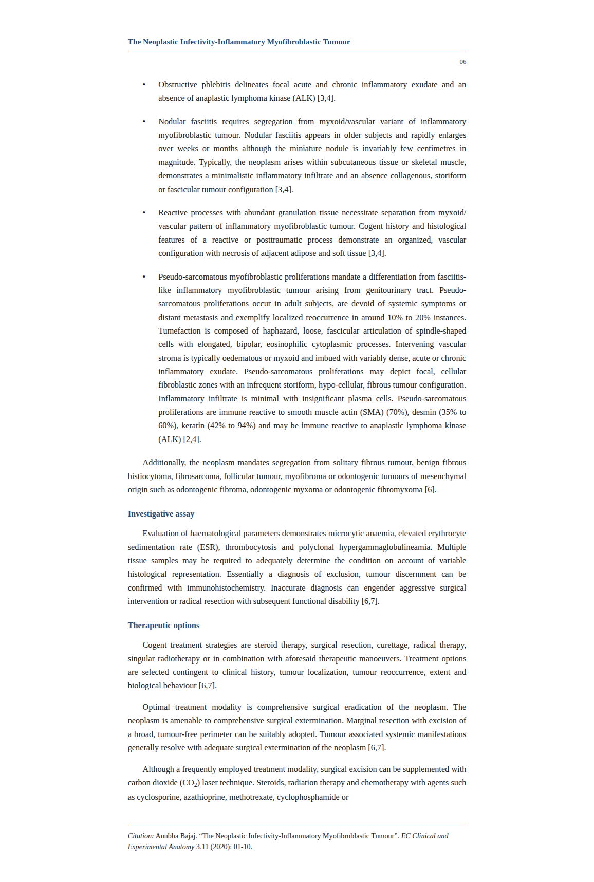The Neoplastic Infectivity-Inflammatory Myofibroblastic Tumour
06
Obstructive phlebitis delineates focal acute and chronic inflammatory exudate and an absence of anaplastic lymphoma kinase (ALK) [3,4].
Nodular fasciitis requires segregation from myxoid/vascular variant of inflammatory myofibroblastic tumour. Nodular fasciitis appears in older subjects and rapidly enlarges over weeks or months although the miniature nodule is invariably few centimetres in magnitude. Typically, the neoplasm arises within subcutaneous tissue or skeletal muscle, demonstrates a minimalistic inflammatory infiltrate and an absence collagenous, storiform or fascicular tumour configuration [3,4].
Reactive processes with abundant granulation tissue necessitate separation from myxoid/ vascular pattern of inflammatory myofibroblastic tumour. Cogent history and histological features of a reactive or posttraumatic process demonstrate an organized, vascular configuration with necrosis of adjacent adipose and soft tissue [3,4].
Pseudo-sarcomatous myofibroblastic proliferations mandate a differentiation from fasciitis- like inflammatory myofibroblastic tumour arising from genitourinary tract. Pseudo-sarcomatous proliferations occur in adult subjects, are devoid of systemic symptoms or distant metastasis and exemplify localized reoccurrence in around 10% to 20% instances. Tumefaction is composed of haphazard, loose, fascicular articulation of spindle-shaped cells with elongated, bipolar, eosinophilic cytoplasmic processes. Intervening vascular stroma is typically oedematous or myxoid and imbued with variably dense, acute or chronic inflammatory exudate. Pseudo-sarcomatous proliferations may depict focal, cellular fibroblastic zones with an infrequent storiform, hypo-cellular, fibrous tumour configuration. Inflammatory infiltrate is minimal with insignificant plasma cells. Pseudo-sarcomatous proliferations are immune reactive to smooth muscle actin (SMA) (70%), desmin (35% to 60%), keratin (42% to 94%) and may be immune reactive to anaplastic lymphoma kinase (ALK) [2,4].
Additionally, the neoplasm mandates segregation from solitary fibrous tumour, benign fibrous histiocytoma, fibrosarcoma, follicular tumour, myofibroma or odontogenic tumours of mesenchymal origin such as odontogenic fibroma, odontogenic myxoma or odontogenic fibromyxoma [6].
Investigative assay
Evaluation of haematological parameters demonstrates microcytic anaemia, elevated erythrocyte sedimentation rate (ESR), thrombocytosis and polyclonal hypergammaglobulineamia. Multiple tissue samples may be required to adequately determine the condition on account of variable histological representation. Essentially a diagnosis of exclusion, tumour discernment can be confirmed with immunohistochemistry. Inaccurate diagnosis can engender aggressive surgical intervention or radical resection with subsequent functional disability [6,7].
Therapeutic options
Cogent treatment strategies are steroid therapy, surgical resection, curettage, radical therapy, singular radiotherapy or in combination with aforesaid therapeutic manoeuvers. Treatment options are selected contingent to clinical history, tumour localization, tumour reoccurrence, extent and biological behaviour [6,7].
Optimal treatment modality is comprehensive surgical eradication of the neoplasm. The neoplasm is amenable to comprehensive surgical extermination. Marginal resection with excision of a broad, tumour-free perimeter can be suitably adopted. Tumour associated systemic manifestations generally resolve with adequate surgical extermination of the neoplasm [6,7].
Although a frequently employed treatment modality, surgical excision can be supplemented with carbon dioxide (CO2) laser technique. Steroids, radiation therapy and chemotherapy with agents such as cyclosporine, azathioprine, methotrexate, cyclophosphamide or
Citation: Anubha Bajaj. “The Neoplastic Infectivity-Inflammatory Myofibroblastic Tumour”. EC Clinical and Experimental Anatomy 3.11 (2020): 01-10.